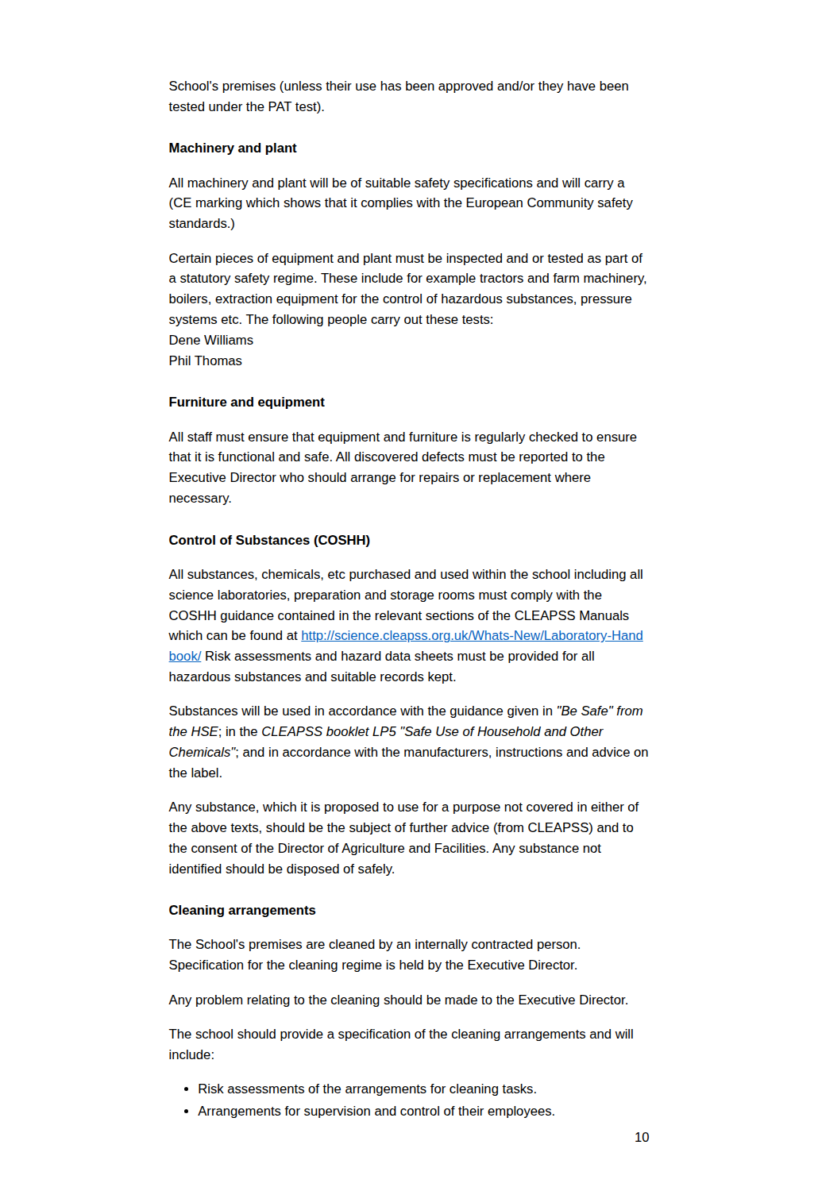School's premises (unless their use has been approved and/or they have been tested under the PAT test).
Machinery and plant
All machinery and plant will be of suitable safety specifications and will carry a (CE marking which shows that it complies with the European Community safety standards.)
Certain pieces of equipment and plant must be inspected and or tested as part of a statutory safety regime. These include for example tractors and farm machinery, boilers, extraction equipment for the control of hazardous substances, pressure systems etc. The following people carry out these tests:
Dene Williams
Phil Thomas
Furniture and equipment
All staff must ensure that equipment and furniture is regularly checked to ensure that it is functional and safe. All discovered defects must be reported to the Executive Director who should arrange for repairs or replacement where necessary.
Control of Substances (COSHH)
All substances, chemicals, etc purchased and used within the school including all science laboratories, preparation and storage rooms must comply with the COSHH guidance contained in the relevant sections of the CLEAPSS Manuals which can be found at http://science.cleapss.org.uk/Whats-New/Laboratory-Handbook/ Risk assessments and hazard data sheets must be provided for all hazardous substances and suitable records kept.
Substances will be used in accordance with the guidance given in "Be Safe" from the HSE; in the CLEAPSS booklet LP5 "Safe Use of Household and Other Chemicals"; and in accordance with the manufacturers, instructions and advice on the label.
Any substance, which it is proposed to use for a purpose not covered in either of the above texts, should be the subject of further advice (from CLEAPSS) and to the consent of the Director of Agriculture and Facilities. Any substance not identified should be disposed of safely.
Cleaning arrangements
The School's premises are cleaned by an internally contracted person. Specification for the cleaning regime is held by the Executive Director.
Any problem relating to the cleaning should be made to the Executive Director.
The school should provide a specification of the cleaning arrangements and will include:
Risk assessments of the arrangements for cleaning tasks.
Arrangements for supervision and control of their employees.
10